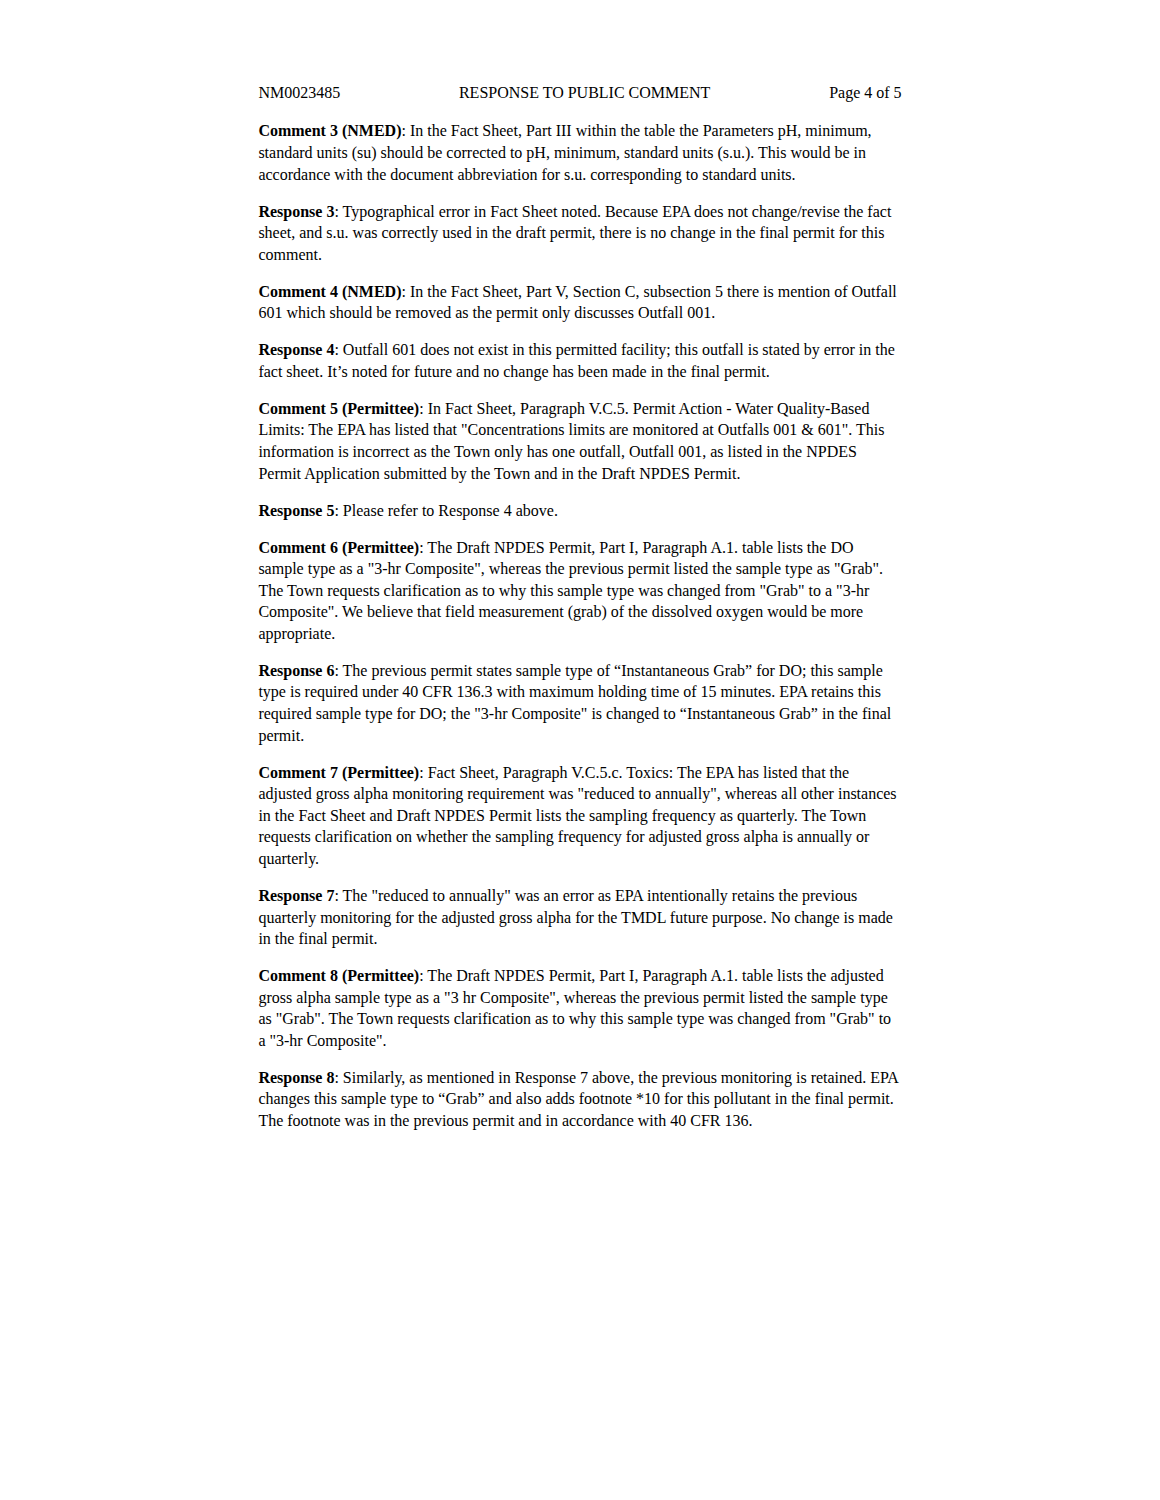NM0023485
Response to Public Comment
Page 4 of 5
Comment 3 (NMED): In the Fact Sheet, Part III within the table the Parameters pH, minimum, standard units (su) should be corrected to pH, minimum, standard units (s.u.). This would be in accordance with the document abbreviation for s.u. corresponding to standard units.
Response 3: Typographical error in Fact Sheet noted. Because EPA does not change/revise the fact sheet, and s.u. was correctly used in the draft permit, there is no change in the final permit for this comment.
Comment 4 (NMED): In the Fact Sheet, Part V, Section C, subsection 5 there is mention of Outfall 601 which should be removed as the permit only discusses Outfall 001.
Response 4: Outfall 601 does not exist in this permitted facility; this outfall is stated by error in the fact sheet. It’s noted for future and no change has been made in the final permit.
Comment 5 (Permittee): In Fact Sheet, Paragraph V.C.5. Permit Action - Water Quality-Based Limits: The EPA has listed that "Concentrations limits are monitored at Outfalls 001 & 601". This information is incorrect as the Town only has one outfall, Outfall 001, as listed in the NPDES Permit Application submitted by the Town and in the Draft NPDES Permit.
Response 5: Please refer to Response 4 above.
Comment 6 (Permittee): The Draft NPDES Permit, Part I, Paragraph A.1. table lists the DO sample type as a "3-hr Composite", whereas the previous permit listed the sample type as "Grab". The Town requests clarification as to why this sample type was changed from "Grab" to a "3-hr Composite". We believe that field measurement (grab) of the dissolved oxygen would be more appropriate.
Response 6: The previous permit states sample type of “Instantaneous Grab” for DO; this sample type is required under 40 CFR 136.3 with maximum holding time of 15 minutes. EPA retains this required sample type for DO; the "3-hr Composite" is changed to “Instantaneous Grab” in the final permit.
Comment 7 (Permittee): Fact Sheet, Paragraph V.C.5.c. Toxics: The EPA has listed that the adjusted gross alpha monitoring requirement was "reduced to annually", whereas all other instances in the Fact Sheet and Draft NPDES Permit lists the sampling frequency as quarterly. The Town requests clarification on whether the sampling frequency for adjusted gross alpha is annually or quarterly.
Response 7: The "reduced to annually" was an error as EPA intentionally retains the previous quarterly monitoring for the adjusted gross alpha for the TMDL future purpose. No change is made in the final permit.
Comment 8 (Permittee): The Draft NPDES Permit, Part I, Paragraph A.1. table lists the adjusted gross alpha sample type as a "3 hr Composite", whereas the previous permit listed the sample type as "Grab". The Town requests clarification as to why this sample type was changed from "Grab" to a "3-hr Composite".
Response 8: Similarly, as mentioned in Response 7 above, the previous monitoring is retained. EPA changes this sample type to “Grab” and also adds footnote *10 for this pollutant in the final permit. The footnote was in the previous permit and in accordance with 40 CFR 136.